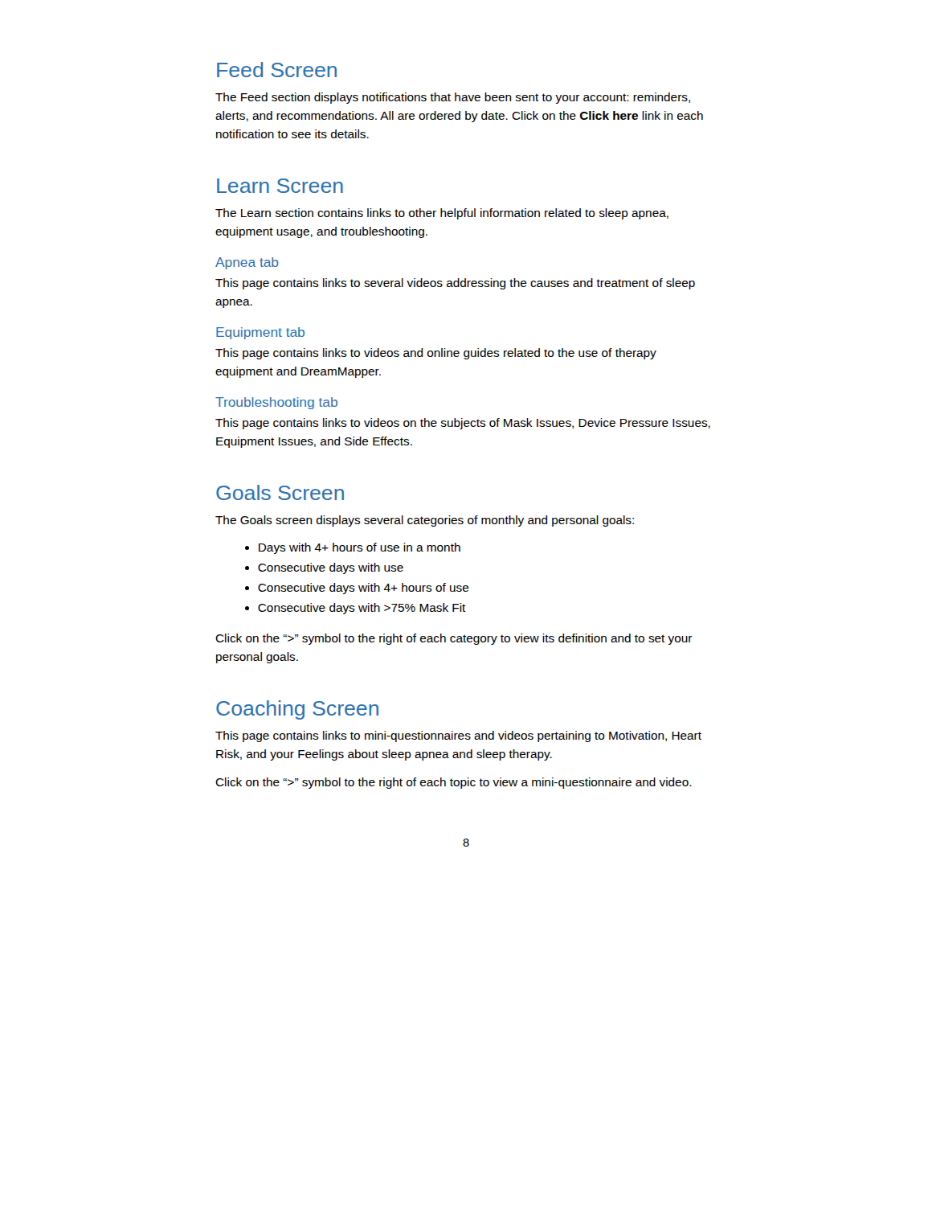Feed Screen
The Feed section displays notifications that have been sent to your account: reminders, alerts, and recommendations. All are ordered by date. Click on the Click here link in each notification to see its details.
Learn Screen
The Learn section contains links to other helpful information related to sleep apnea, equipment usage, and troubleshooting.
Apnea tab
This page contains links to several videos addressing the causes and treatment of sleep apnea.
Equipment tab
This page contains links to videos and online guides related to the use of therapy equipment and DreamMapper.
Troubleshooting tab
This page contains links to videos on the subjects of Mask Issues, Device Pressure Issues, Equipment Issues, and Side Effects.
Goals Screen
The Goals screen displays several categories of monthly and personal goals:
Days with 4+ hours of use in a month
Consecutive days with use
Consecutive days with 4+ hours of use
Consecutive days with >75% Mask Fit
Click on the “>” symbol to the right of each category to view its definition and to set your personal goals.
Coaching Screen
This page contains links to mini-questionnaires and videos pertaining to Motivation, Heart Risk, and your Feelings about sleep apnea and sleep therapy.
Click on the “>” symbol to the right of each topic to view a mini-questionnaire and video.
8